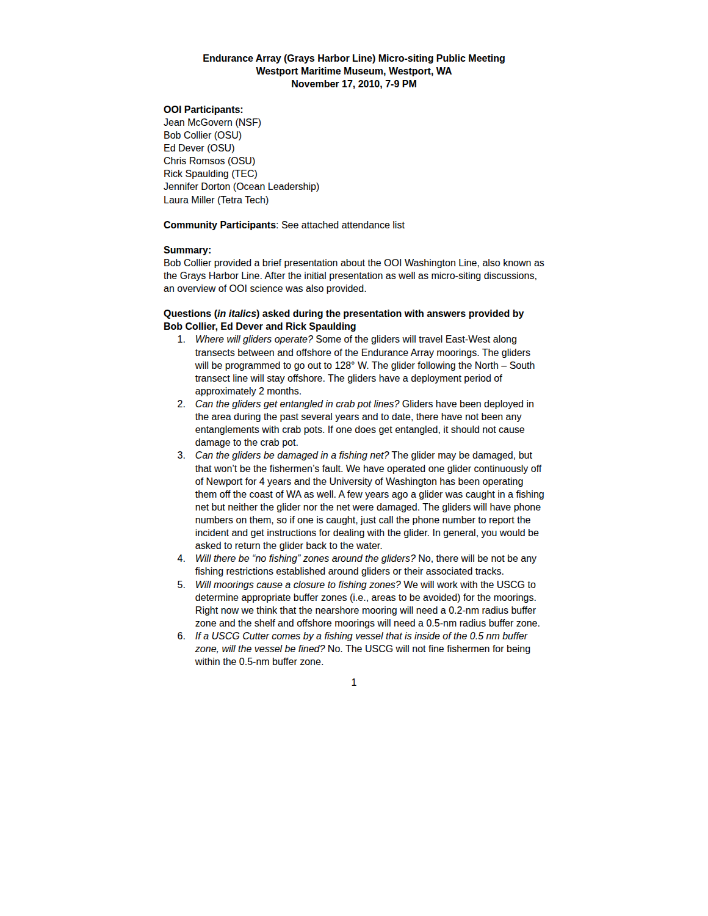Endurance Array (Grays Harbor Line) Micro-siting Public Meeting
Westport Maritime Museum, Westport, WA
November 17, 2010, 7-9 PM
OOI Participants:
Jean McGovern (NSF)
Bob Collier (OSU)
Ed Dever (OSU)
Chris Romsos (OSU)
Rick Spaulding (TEC)
Jennifer Dorton (Ocean Leadership)
Laura Miller (Tetra Tech)
Community Participants: See attached attendance list
Summary:
Bob Collier provided a brief presentation about the OOI Washington Line, also known as the Grays Harbor Line. After the initial presentation as well as micro-siting discussions, an overview of OOI science was also provided.
Questions (in italics) asked during the presentation with answers provided by Bob Collier, Ed Dever and Rick Spaulding
Where will gliders operate? Some of the gliders will travel East-West along transects between and offshore of the Endurance Array moorings. The gliders will be programmed to go out to 128° W. The glider following the North – South transect line will stay offshore. The gliders have a deployment period of approximately 2 months.
Can the gliders get entangled in crab pot lines? Gliders have been deployed in the area during the past several years and to date, there have not been any entanglements with crab pots. If one does get entangled, it should not cause damage to the crab pot.
Can the gliders be damaged in a fishing net? The glider may be damaged, but that won’t be the fishermen’s fault. We have operated one glider continuously off of Newport for 4 years and the University of Washington has been operating them off the coast of WA as well. A few years ago a glider was caught in a fishing net but neither the glider nor the net were damaged. The gliders will have phone numbers on them, so if one is caught, just call the phone number to report the incident and get instructions for dealing with the glider. In general, you would be asked to return the glider back to the water.
Will there be “no fishing” zones around the gliders? No, there will be not be any fishing restrictions established around gliders or their associated tracks.
Will moorings cause a closure to fishing zones? We will work with the USCG to determine appropriate buffer zones (i.e., areas to be avoided) for the moorings. Right now we think that the nearshore mooring will need a 0.2-nm radius buffer zone and the shelf and offshore moorings will need a 0.5-nm radius buffer zone.
If a USCG Cutter comes by a fishing vessel that is inside of the 0.5 nm buffer zone, will the vessel be fined? No. The USCG will not fine fishermen for being within the 0.5-nm buffer zone.
1